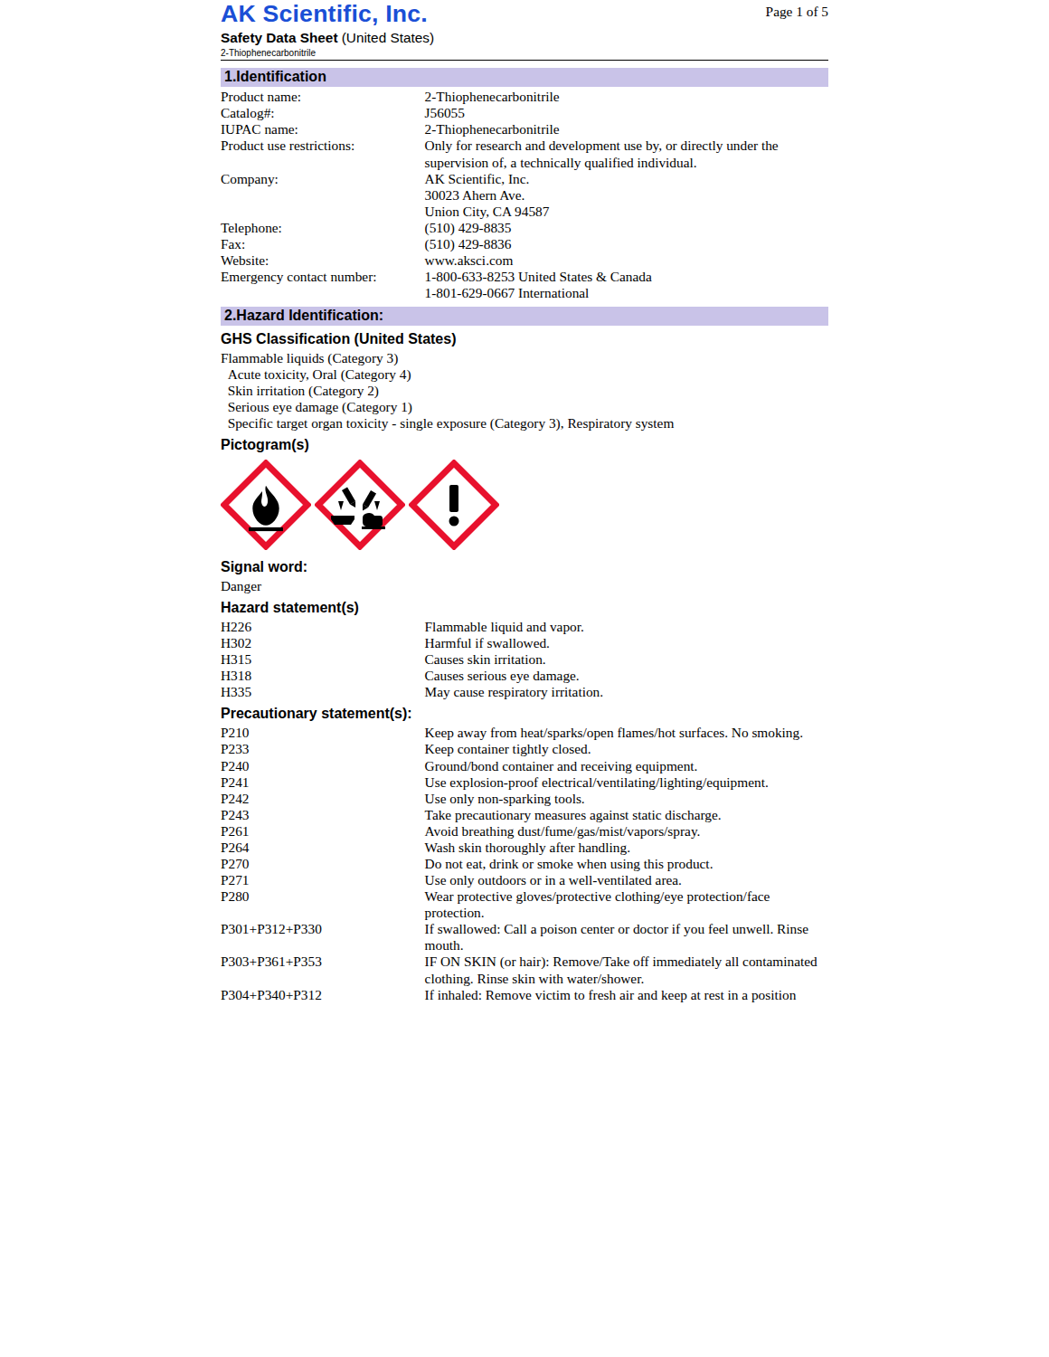Page 1 of 5
AK Scientific, Inc.
Safety Data Sheet (United States)
2-Thiophenecarbonitrile
1.Identification
| Product name: | 2-Thiophenecarbonitrile |
| Catalog#: | J56055 |
| IUPAC name: | 2-Thiophenecarbonitrile |
| Product use restrictions: | Only for research and development use by, or directly under the supervision of, a technically qualified individual. |
| Company: | AK Scientific, Inc. 30023 Ahern Ave. Union City, CA 94587 |
| Telephone: | (510) 429-8835 |
| Fax: | (510) 429-8836 |
| Website: | www.aksci.com |
| Emergency contact number: | 1-800-633-8253 United States & Canada 1-801-629-0667 International |
2.Hazard Identification:
GHS Classification (United States)
Flammable liquids (Category 3)
Acute toxicity, Oral (Category 4)
Skin irritation (Category 2)
Serious eye damage (Category 1)
Specific target organ toxicity - single exposure (Category 3), Respiratory system
Pictogram(s)
Signal word:
Danger
Hazard statement(s)
| H226 | Flammable liquid and vapor. |
| H302 | Harmful if swallowed. |
| H315 | Causes skin irritation. |
| H318 | Causes serious eye damage. |
| H335 | May cause respiratory irritation. |
Precautionary statement(s):
| P210 | Keep away from heat/sparks/open flames/hot surfaces. No smoking. |
| P233 | Keep container tightly closed. |
| P240 | Ground/bond container and receiving equipment. |
| P241 | Use explosion-proof electrical/ventilating/lighting/equipment. |
| P242 | Use only non-sparking tools. |
| P243 | Take precautionary measures against static discharge. |
| P261 | Avoid breathing dust/fume/gas/mist/vapors/spray. |
| P264 | Wash skin thoroughly after handling. |
| P270 | Do not eat, drink or smoke when using this product. |
| P271 | Use only outdoors or in a well-ventilated area. |
| P280 | Wear protective gloves/protective clothing/eye protection/face protection. |
| P301+P312+P330 | If swallowed: Call a poison center or doctor if you feel unwell. Rinse mouth. |
| P303+P361+P353 | IF ON SKIN (or hair): Remove/Take off immediately all contaminated clothing. Rinse skin with water/shower. |
| P304+P340+P312 | If inhaled: Remove victim to fresh air and keep at rest in a position |